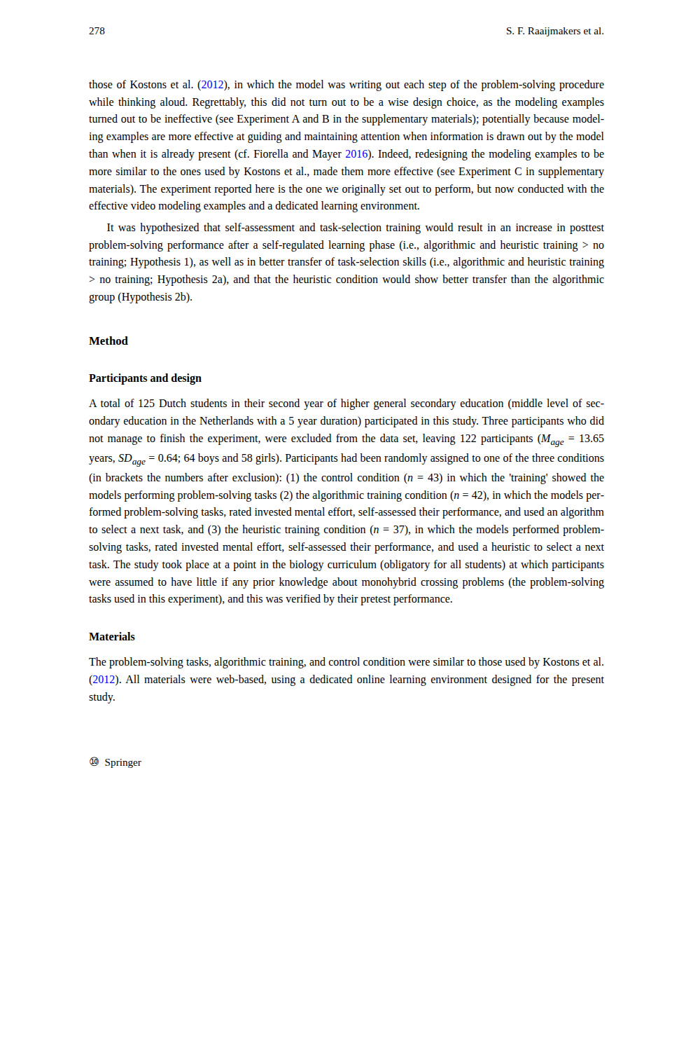278 S. F. Raaijmakers et al.
those of Kostons et al. (2012), in which the model was writing out each step of the problem-solving procedure while thinking aloud. Regrettably, this did not turn out to be a wise design choice, as the modeling examples turned out to be ineffective (see Experiment A and B in the supplementary materials); potentially because modeling examples are more effective at guiding and maintaining attention when information is drawn out by the model than when it is already present (cf. Fiorella and Mayer 2016). Indeed, redesigning the modeling examples to be more similar to the ones used by Kostons et al., made them more effective (see Experiment C in supplementary materials). The experiment reported here is the one we originally set out to perform, but now conducted with the effective video modeling examples and a dedicated learning environment.
It was hypothesized that self-assessment and task-selection training would result in an increase in posttest problem-solving performance after a self-regulated learning phase (i.e., algorithmic and heuristic training > no training; Hypothesis 1), as well as in better transfer of task-selection skills (i.e., algorithmic and heuristic training > no training; Hypothesis 2a), and that the heuristic condition would show better transfer than the algorithmic group (Hypothesis 2b).
Method
Participants and design
A total of 125 Dutch students in their second year of higher general secondary education (middle level of secondary education in the Netherlands with a 5 year duration) participated in this study. Three participants who did not manage to finish the experiment, were excluded from the data set, leaving 122 participants (Mage = 13.65 years, SDage = 0.64; 64 boys and 58 girls). Participants had been randomly assigned to one of the three conditions (in brackets the numbers after exclusion): (1) the control condition (n = 43) in which the 'training' showed the models performing problem-solving tasks (2) the algorithmic training condition (n = 42), in which the models performed problem-solving tasks, rated invested mental effort, self-assessed their performance, and used an algorithm to select a next task, and (3) the heuristic training condition (n = 37), in which the models performed problem-solving tasks, rated invested mental effort, self-assessed their performance, and used a heuristic to select a next task. The study took place at a point in the biology curriculum (obligatory for all students) at which participants were assumed to have little if any prior knowledge about monohybrid crossing problems (the problem-solving tasks used in this experiment), and this was verified by their pretest performance.
Materials
The problem-solving tasks, algorithmic training, and control condition were similar to those used by Kostons et al. (2012). All materials were web-based, using a dedicated online learning environment designed for the present study.
⑩ Springer